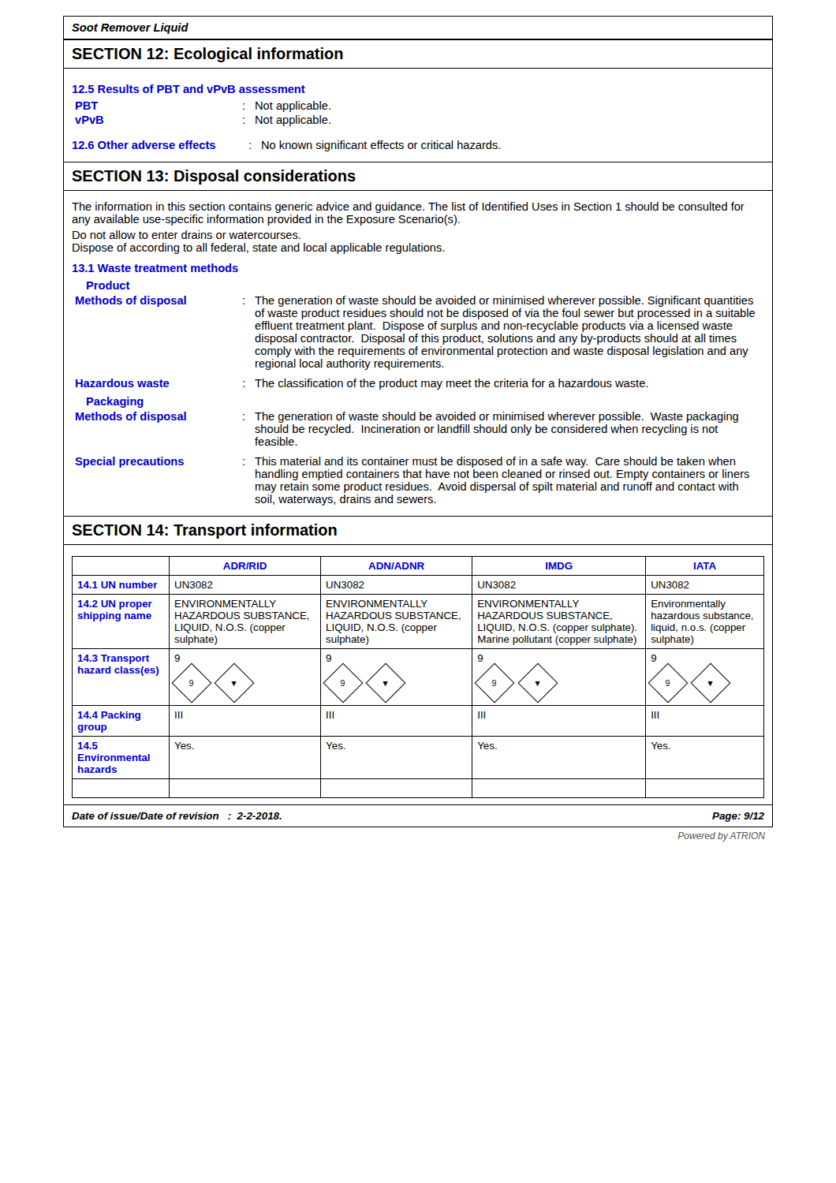Soot Remover Liquid
SECTION 12: Ecological information
12.5 Results of PBT and vPvB assessment
| PBT | : | Not applicable. |
| vPvB | : | Not applicable. |
| 12.6 Other adverse effects | : | No known significant effects or critical hazards. |
SECTION 13: Disposal considerations
The information in this section contains generic advice and guidance. The list of Identified Uses in Section 1 should be consulted for any available use-specific information provided in the Exposure Scenario(s).
Do not allow to enter drains or watercourses.
Dispose of according to all federal, state and local applicable regulations.
13.1 Waste treatment methods
Product
| Methods of disposal | : | The generation of waste should be avoided or minimised wherever possible. Significant quantities of waste product residues should not be disposed of via the foul sewer but processed in a suitable effluent treatment plant. Dispose of surplus and non-recyclable products via a licensed waste disposal contractor. Disposal of this product, solutions and any by-products should at all times comply with the requirements of environmental protection and waste disposal legislation and any regional local authority requirements. |
| Hazardous waste | : | The classification of the product may meet the criteria for a hazardous waste. |
Packaging
| Methods of disposal | : | The generation of waste should be avoided or minimised wherever possible. Waste packaging should be recycled. Incineration or landfill should only be considered when recycling is not feasible. |
| Special precautions | : | This material and its container must be disposed of in a safe way. Care should be taken when handling emptied containers that have not been cleaned or rinsed out. Empty containers or liners may retain some product residues. Avoid dispersal of spilt material and runoff and contact with soil, waterways, drains and sewers. |
SECTION 14: Transport information
| | ADR/RID | ADN/ADNR | IMDG | IATA |
| --- | --- | --- | --- | --- |
| 14.1 UN number | UN3082 | UN3082 | UN3082 | UN3082 |
| 14.2 UN proper shipping name | ENVIRONMENTALLY HAZARDOUS SUBSTANCE, LIQUID, N.O.S. (copper sulphate) | ENVIRONMENTALLY HAZARDOUS SUBSTANCE, LIQUID, N.O.S. (copper sulphate) | ENVIRONMENTALLY HAZARDOUS SUBSTANCE, LIQUID, N.O.S. (copper sulphate). Marine pollutant (copper sulphate) | Environmentally hazardous substance, liquid, n.o.s. (copper sulphate) |
| 14.3 Transport hazard class(es) | 9 9 ▼ | 9 9 ▼ | 9 9 ▼ | 9 9 ▼ |
| 14.4 Packing group | III | III | III | III |
| 14.5 Environmental hazards | Yes. | Yes. | Yes. | Yes. |
Date of issue/Date of revision : 2-2-2018. Page: 9/12
Powered by ATRION